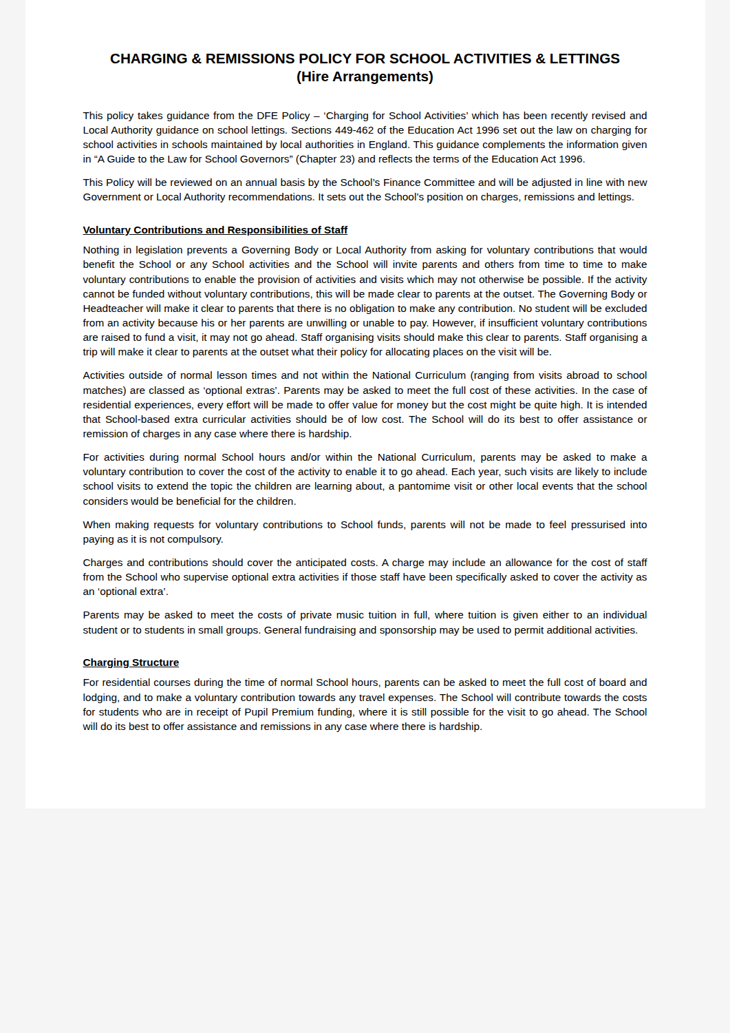CHARGING & REMISSIONS POLICY FOR SCHOOL ACTIVITIES & LETTINGS
(Hire Arrangements)
This policy takes guidance from the DFE Policy – ‘Charging for School Activities’ which has been recently revised and Local Authority guidance on school lettings. Sections 449-462 of the Education Act 1996 set out the law on charging for school activities in schools maintained by local authorities in England. This guidance complements the information given in “A Guide to the Law for School Governors” (Chapter 23) and reflects the terms of the Education Act 1996.
This Policy will be reviewed on an annual basis by the School’s Finance Committee and will be adjusted in line with new Government or Local Authority recommendations. It sets out the School’s position on charges, remissions and lettings.
Voluntary Contributions and Responsibilities of Staff
Nothing in legislation prevents a Governing Body or Local Authority from asking for voluntary contributions that would benefit the School or any School activities and the School will invite parents and others from time to time to make voluntary contributions to enable the provision of activities and visits which may not otherwise be possible. If the activity cannot be funded without voluntary contributions, this will be made clear to parents at the outset. The Governing Body or Headteacher will make it clear to parents that there is no obligation to make any contribution. No student will be excluded from an activity because his or her parents are unwilling or unable to pay. However, if insufficient voluntary contributions are raised to fund a visit, it may not go ahead. Staff organising visits should make this clear to parents. Staff organising a trip will make it clear to parents at the outset what their policy for allocating places on the visit will be.
Activities outside of normal lesson times and not within the National Curriculum (ranging from visits abroad to school matches) are classed as ‘optional extras’. Parents may be asked to meet the full cost of these activities. In the case of residential experiences, every effort will be made to offer value for money but the cost might be quite high. It is intended that School-based extra curricular activities should be of low cost. The School will do its best to offer assistance or remission of charges in any case where there is hardship.
For activities during normal School hours and/or within the National Curriculum, parents may be asked to make a voluntary contribution to cover the cost of the activity to enable it to go ahead. Each year, such visits are likely to include school visits to extend the topic the children are learning about, a pantomime visit or other local events that the school considers would be beneficial for the children.
When making requests for voluntary contributions to School funds, parents will not be made to feel pressurised into paying as it is not compulsory.
Charges and contributions should cover the anticipated costs. A charge may include an allowance for the cost of staff from the School who supervise optional extra activities if those staff have been specifically asked to cover the activity as an ‘optional extra’.
Parents may be asked to meet the costs of private music tuition in full, where tuition is given either to an individual student or to students in small groups. General fundraising and sponsorship may be used to permit additional activities.
Charging Structure
For residential courses during the time of normal School hours, parents can be asked to meet the full cost of board and lodging, and to make a voluntary contribution towards any travel expenses. The School will contribute towards the costs for students who are in receipt of Pupil Premium funding, where it is still possible for the visit to go ahead. The School will do its best to offer assistance and remissions in any case where there is hardship.